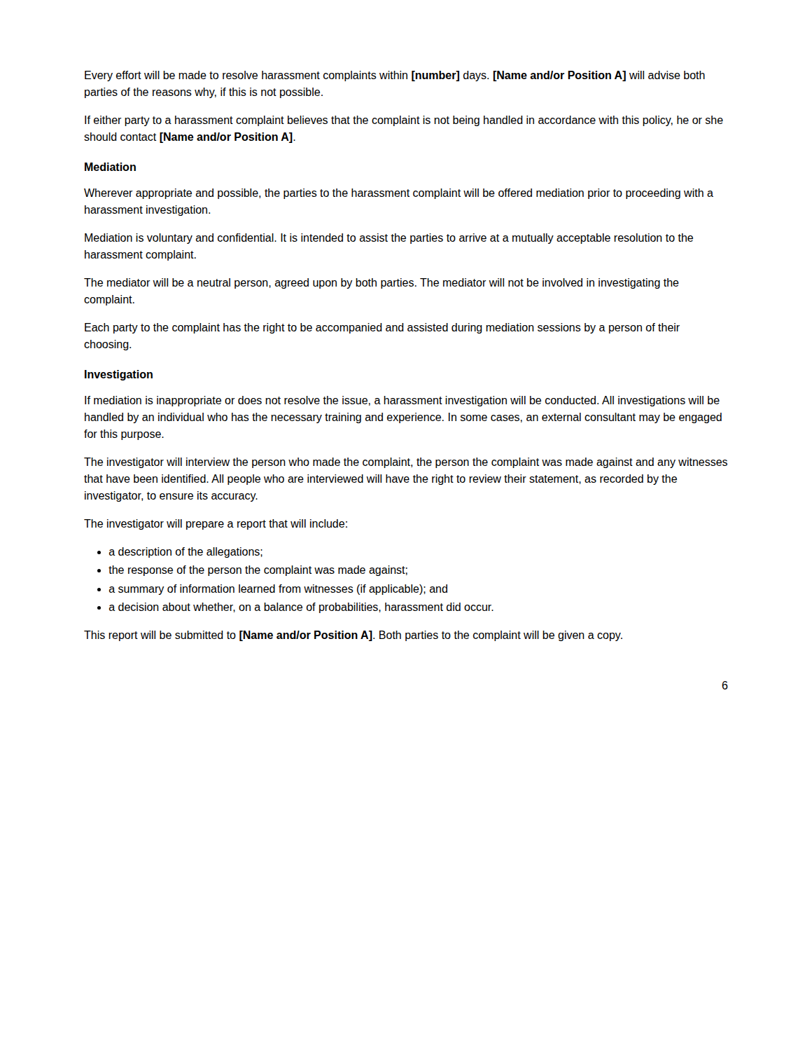Every effort will be made to resolve harassment complaints within [number] days. [Name and/or Position A] will advise both parties of the reasons why, if this is not possible.
If either party to a harassment complaint believes that the complaint is not being handled in accordance with this policy, he or she should contact [Name and/or Position A].
Mediation
Wherever appropriate and possible, the parties to the harassment complaint will be offered mediation prior to proceeding with a harassment investigation.
Mediation is voluntary and confidential. It is intended to assist the parties to arrive at a mutually acceptable resolution to the harassment complaint.
The mediator will be a neutral person, agreed upon by both parties. The mediator will not be involved in investigating the complaint.
Each party to the complaint has the right to be accompanied and assisted during mediation sessions by a person of their choosing.
Investigation
If mediation is inappropriate or does not resolve the issue, a harassment investigation will be conducted. All investigations will be handled by an individual who has the necessary training and experience. In some cases, an external consultant may be engaged for this purpose.
The investigator will interview the person who made the complaint, the person the complaint was made against and any witnesses that have been identified. All people who are interviewed will have the right to review their statement, as recorded by the investigator, to ensure its accuracy.
The investigator will prepare a report that will include:
a description of the allegations;
the response of the person the complaint was made against;
a summary of information learned from witnesses (if applicable); and
a decision about whether, on a balance of probabilities, harassment did occur.
This report will be submitted to [Name and/or Position A]. Both parties to the complaint will be given a copy.
6